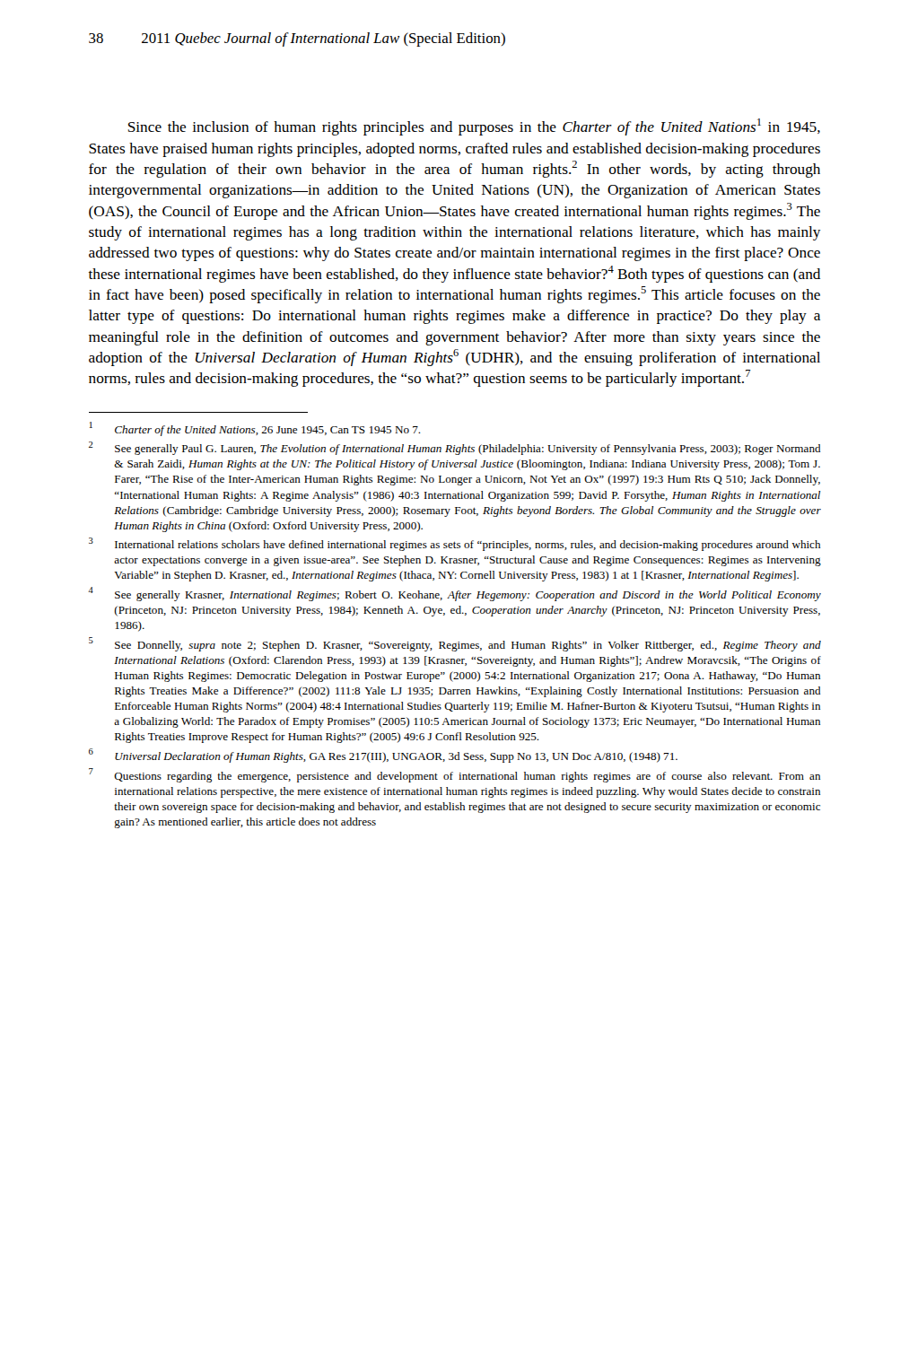38 2011 Quebec Journal of International Law (Special Edition)
Since the inclusion of human rights principles and purposes in the Charter of the United Nations1 in 1945, States have praised human rights principles, adopted norms, crafted rules and established decision-making procedures for the regulation of their own behavior in the area of human rights.2 In other words, by acting through intergovernmental organizations—in addition to the United Nations (UN), the Organization of American States (OAS), the Council of Europe and the African Union—States have created international human rights regimes.3 The study of international regimes has a long tradition within the international relations literature, which has mainly addressed two types of questions: why do States create and/or maintain international regimes in the first place? Once these international regimes have been established, do they influence state behavior?4 Both types of questions can (and in fact have been) posed specifically in relation to international human rights regimes.5 This article focuses on the latter type of questions: Do international human rights regimes make a difference in practice? Do they play a meaningful role in the definition of outcomes and government behavior? After more than sixty years since the adoption of the Universal Declaration of Human Rights6 (UDHR), and the ensuing proliferation of international norms, rules and decision-making procedures, the “so what?” question seems to be particularly important.7
Charter of the United Nations, 26 June 1945, Can TS 1945 No 7.
See generally Paul G. Lauren, The Evolution of International Human Rights (Philadelphia: University of Pennsylvania Press, 2003); Roger Normand & Sarah Zaidi, Human Rights at the UN: The Political History of Universal Justice (Bloomington, Indiana: Indiana University Press, 2008); Tom J. Farer, “The Rise of the Inter-American Human Rights Regime: No Longer a Unicorn, Not Yet an Ox” (1997) 19:3 Hum Rts Q 510; Jack Donnelly, “International Human Rights: A Regime Analysis” (1986) 40:3 International Organization 599; David P. Forsythe, Human Rights in International Relations (Cambridge: Cambridge University Press, 2000); Rosemary Foot, Rights beyond Borders. The Global Community and the Struggle over Human Rights in China (Oxford: Oxford University Press, 2000).
International relations scholars have defined international regimes as sets of “principles, norms, rules, and decision-making procedures around which actor expectations converge in a given issue-area”. See Stephen D. Krasner, “Structural Cause and Regime Consequences: Regimes as Intervening Variable” in Stephen D. Krasner, ed., International Regimes (Ithaca, NY: Cornell University Press, 1983) 1 at 1 [Krasner, International Regimes].
See generally Krasner, International Regimes; Robert O. Keohane, After Hegemony: Cooperation and Discord in the World Political Economy (Princeton, NJ: Princeton University Press, 1984); Kenneth A. Oye, ed., Cooperation under Anarchy (Princeton, NJ: Princeton University Press, 1986).
See Donnelly, supra note 2; Stephen D. Krasner, “Sovereignty, Regimes, and Human Rights” in Volker Rittberger, ed., Regime Theory and International Relations (Oxford: Clarendon Press, 1993) at 139 [Krasner, “Sovereignty, and Human Rights”]; Andrew Moravcsik, “The Origins of Human Rights Regimes: Democratic Delegation in Postwar Europe” (2000) 54:2 International Organization 217; Oona A. Hathaway, “Do Human Rights Treaties Make a Difference?” (2002) 111:8 Yale LJ 1935; Darren Hawkins, “Explaining Costly International Institutions: Persuasion and Enforceable Human Rights Norms” (2004) 48:4 International Studies Quarterly 119; Emilie M. Hafner-Burton & Kiyoteru Tsutsui, “Human Rights in a Globalizing World: The Paradox of Empty Promises” (2005) 110:5 American Journal of Sociology 1373; Eric Neumayer, “Do International Human Rights Treaties Improve Respect for Human Rights?” (2005) 49:6 J Confl Resolution 925.
Universal Declaration of Human Rights, GA Res 217(III), UNGAOR, 3d Sess, Supp No 13, UN Doc A/810, (1948) 71.
Questions regarding the emergence, persistence and development of international human rights regimes are of course also relevant. From an international relations perspective, the mere existence of international human rights regimes is indeed puzzling. Why would States decide to constrain their own sovereign space for decision-making and behavior, and establish regimes that are not designed to secure security maximization or economic gain? As mentioned earlier, this article does not address